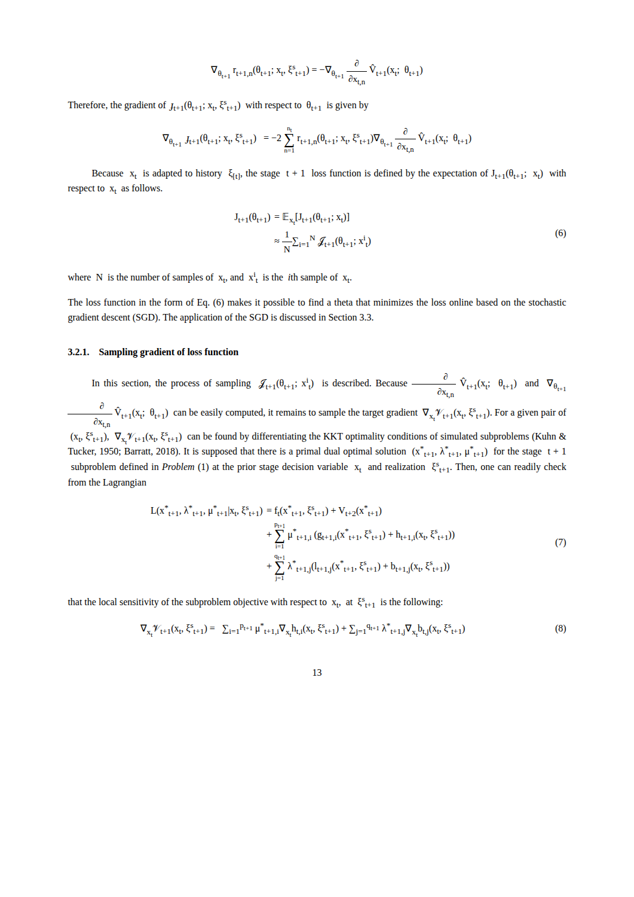∇θt+1 rt+1,n(θt+1; xt, ξst+1) = −∇θt+1 ∂∂xt,n V̂t+1(xt; θt+1)
Therefore, the gradient of ɟt+1(θt+1; xt, ξst+1) with respect to θt+1 is given by
∇θt+1 ɟt+1(θt+1; xt, ξst+1) = −2 nt∑n=1 rt+1,n(θt+1; xt, ξst+1)∇θt+1 ∂∂xt,n V̂t+1(xt; θt+1)
Because xt is adapted to history ξ[t], the stage t + 1 loss function is defined by the expectation of Jt+1(θt+1; xt) with respect to xt as follows.
| J t+1 (θ t+1 ) | = 𝔼 x t [J t+1 (θ t+1 ; x t )] |
| | ≈ 1 N ∑ i=1 N 𝒥 t+1 (θ t+1 ; x i t ) |
(6)
where N is the number of samples of xt, and xit is the ith sample of xt.
The loss function in the form of Eq. (6) makes it possible to find a theta that minimizes the loss online based on the stochastic gradient descent (SGD). The application of the SGD is discussed in Section 3.3.
3.2.1. Sampling gradient of loss function
In this section, the process of sampling 𝒥t+1(θt+1; xit) is described. Because ∂∂xt,n V̂t+1(xt; θt+1) and ∇θt+1 ∂∂xt,n V̂t+1(xt; θt+1) can be easily computed, it remains to sample the target gradient ∇xt𝒱t+1(xt, ξst+1). For a given pair of (xt, ξst+1), ∇xt𝒱t+1(xt, ξst+1) can be found by differentiating the KKT optimality conditions of simulated subproblems (Kuhn & Tucker, 1950; Barratt, 2018). It is supposed that there is a primal dual optimal solution (x*t+1, λ*t+1, μ*t+1) for the stage t + 1 subproblem defined in Problem (1) at the prior stage decision variable xt and realization ξst+1. Then, one can readily check from the Lagrangian
| L(x * t+1 , λ * t+1 , μ * t+1 /x t , ξ s t+1 ) | = f t (x * t+1 , ξ s t+1 ) + V t+2 (x * t+1 ) |
| | + p t+1 ∑ i=1 μ * t+1,i (g t+1,i (x * t+1 , ξ s t+1 ) + h t+1,i (x t , ξ s t+1 )) |
| | + q t+1 ∑ j=1 λ * t+1,j (l t+1,j (x * t+1 , ξ s t+1 ) + b t+1,j (x t , ξ s t+1 )) |
(7)
that the local sensitivity of the subproblem objective with respect to xt, at ξst+1 is the following:
∇xt𝒱t+1(xt, ξst+1) = ∑i=1pt+1 μ*t+1,i∇xtht,i(xt, ξst+1) + ∑j=1qt+1 λ*t+1,j∇xtbt,j(xt, ξst+1)
(8)
13